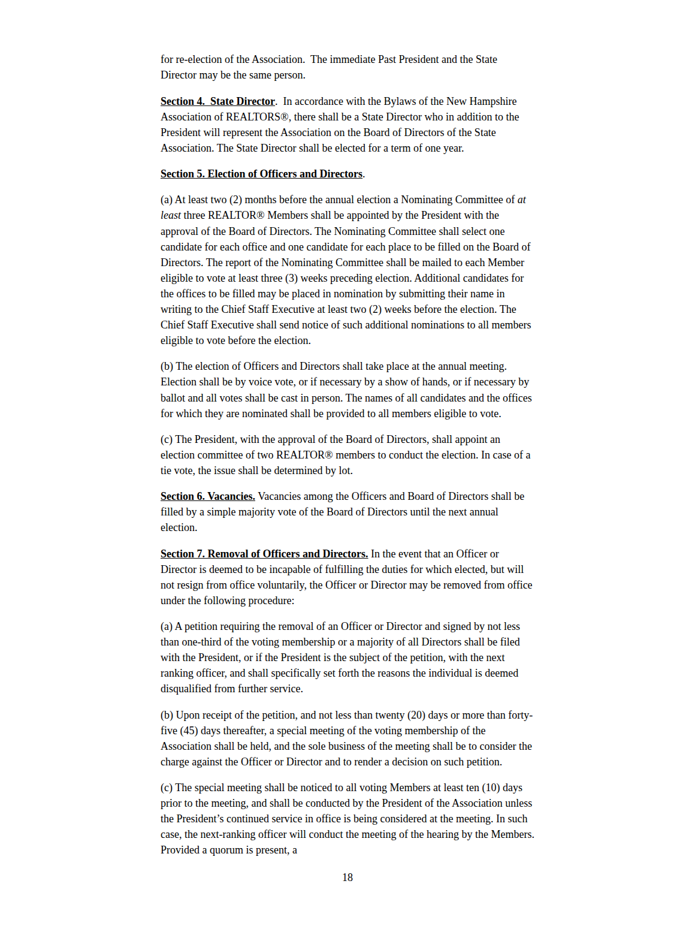for re-election of the Association. The immediate Past President and the State Director may be the same person.
Section 4. State Director. In accordance with the Bylaws of the New Hampshire Association of REALTORS®, there shall be a State Director who in addition to the President will represent the Association on the Board of Directors of the State Association. The State Director shall be elected for a term of one year.
Section 5. Election of Officers and Directors.
(a) At least two (2) months before the annual election a Nominating Committee of at least three REALTOR® Members shall be appointed by the President with the approval of the Board of Directors. The Nominating Committee shall select one candidate for each office and one candidate for each place to be filled on the Board of Directors. The report of the Nominating Committee shall be mailed to each Member eligible to vote at least three (3) weeks preceding election. Additional candidates for the offices to be filled may be placed in nomination by submitting their name in writing to the Chief Staff Executive at least two (2) weeks before the election. The Chief Staff Executive shall send notice of such additional nominations to all members eligible to vote before the election.
(b) The election of Officers and Directors shall take place at the annual meeting. Election shall be by voice vote, or if necessary by a show of hands, or if necessary by ballot and all votes shall be cast in person. The names of all candidates and the offices for which they are nominated shall be provided to all members eligible to vote.
(c) The President, with the approval of the Board of Directors, shall appoint an election committee of two REALTOR® members to conduct the election. In case of a tie vote, the issue shall be determined by lot.
Section 6. Vacancies. Vacancies among the Officers and Board of Directors shall be filled by a simple majority vote of the Board of Directors until the next annual election.
Section 7. Removal of Officers and Directors. In the event that an Officer or Director is deemed to be incapable of fulfilling the duties for which elected, but will not resign from office voluntarily, the Officer or Director may be removed from office under the following procedure:
(a) A petition requiring the removal of an Officer or Director and signed by not less than one-third of the voting membership or a majority of all Directors shall be filed with the President, or if the President is the subject of the petition, with the next ranking officer, and shall specifically set forth the reasons the individual is deemed disqualified from further service.
(b) Upon receipt of the petition, and not less than twenty (20) days or more than forty-five (45) days thereafter, a special meeting of the voting membership of the Association shall be held, and the sole business of the meeting shall be to consider the charge against the Officer or Director and to render a decision on such petition.
(c) The special meeting shall be noticed to all voting Members at least ten (10) days prior to the meeting, and shall be conducted by the President of the Association unless the President’s continued service in office is being considered at the meeting. In such case, the next-ranking officer will conduct the meeting of the hearing by the Members. Provided a quorum is present, a
18